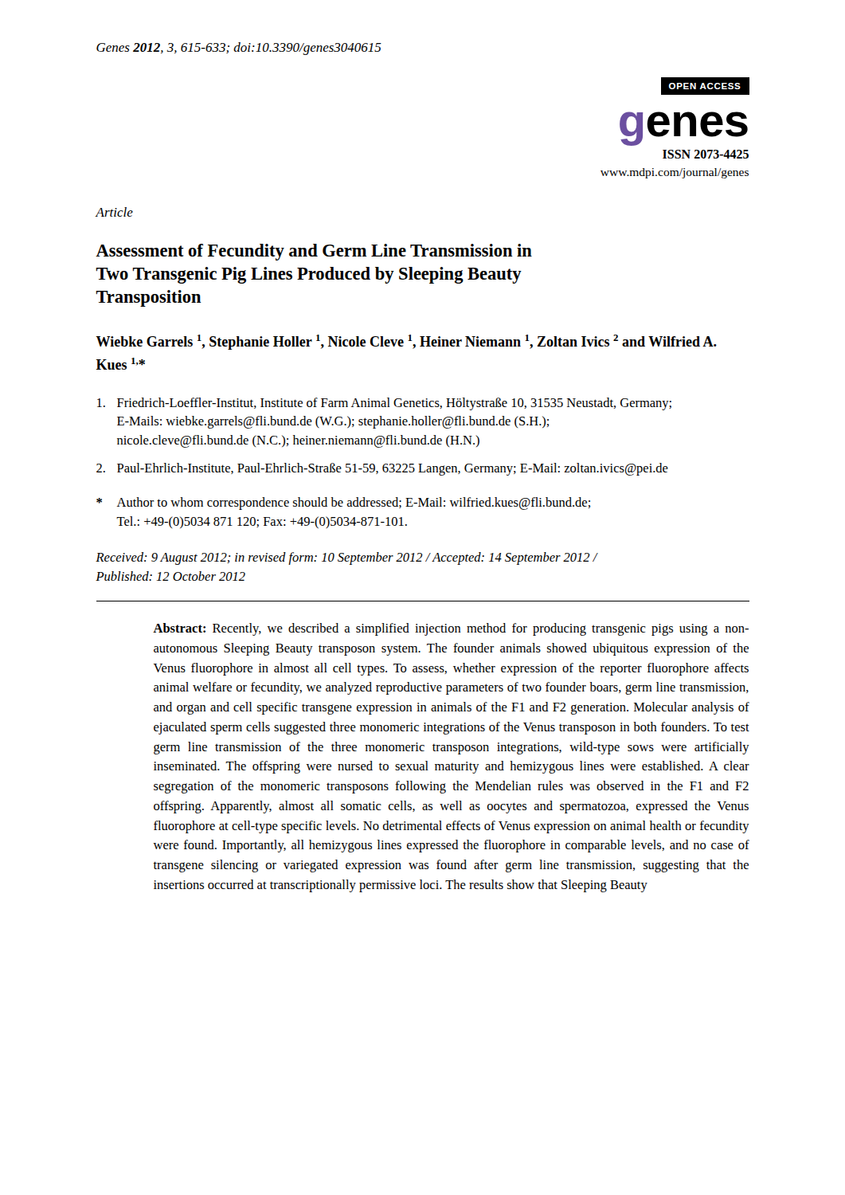Genes 2012, 3, 615-633; doi:10.3390/genes3040615
OPEN ACCESS
genes
ISSN 2073-4425
www.mdpi.com/journal/genes
Article
Assessment of Fecundity and Germ Line Transmission in
Two Transgenic Pig Lines Produced by Sleeping Beauty
Transposition
Wiebke Garrels 1, Stephanie Holler 1, Nicole Cleve 1, Heiner Niemann 1, Zoltan Ivics 2 and Wilfried A. Kues 1,*
Friedrich-Loeffler-Institut, Institute of Farm Animal Genetics, Höltystraße 10, 31535 Neustadt, Germany;
E-Mails: wiebke.garrels@fli.bund.de (W.G.); stephanie.holler@fli.bund.de (S.H.);
nicole.cleve@fli.bund.de (N.C.); heiner.niemann@fli.bund.de (H.N.)
Paul-Ehrlich-Institute, Paul-Ehrlich-Straße 51-59, 63225 Langen, Germany; E-Mail: zoltan.ivics@pei.de
*Author to whom correspondence should be addressed; E-Mail: wilfried.kues@fli.bund.de;
Tel.: +49-(0)5034 871 120; Fax: +49-(0)5034-871-101.
Received: 9 August 2012; in revised form: 10 September 2012 / Accepted: 14 September 2012 /
Published: 12 October 2012
Abstract: Recently, we described a simplified injection method for producing transgenic pigs using a non-autonomous Sleeping Beauty transposon system. The founder animals showed ubiquitous expression of the Venus fluorophore in almost all cell types. To assess, whether expression of the reporter fluorophore affects animal welfare or fecundity, we analyzed reproductive parameters of two founder boars, germ line transmission, and organ and cell specific transgene expression in animals of the F1 and F2 generation. Molecular analysis of ejaculated sperm cells suggested three monomeric integrations of the Venus transposon in both founders. To test germ line transmission of the three monomeric transposon integrations, wild-type sows were artificially inseminated. The offspring were nursed to sexual maturity and hemizygous lines were established. A clear segregation of the monomeric transposons following the Mendelian rules was observed in the F1 and F2 offspring. Apparently, almost all somatic cells, as well as oocytes and spermatozoa, expressed the Venus fluorophore at cell-type specific levels. No detrimental effects of Venus expression on animal health or fecundity were found. Importantly, all hemizygous lines expressed the fluorophore in comparable levels, and no case of transgene silencing or variegated expression was found after germ line transmission, suggesting that the insertions occurred at transcriptionally permissive loci. The results show that Sleeping Beauty